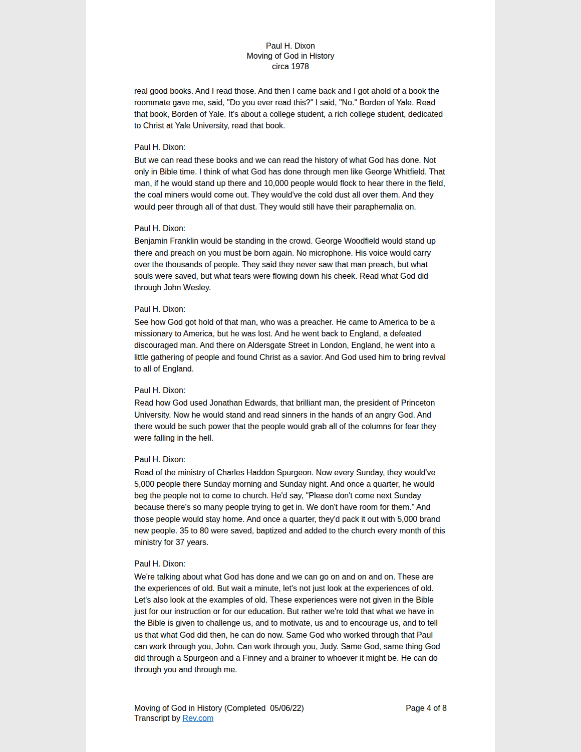Paul H. Dixon Moving of God in History circa 1978
real good books. And I read those. And then I came back and I got ahold of a book the roommate gave me, said, "Do you ever read this?" I said, "No." Borden of Yale. Read that book, Borden of Yale. It's about a college student, a rich college student, dedicated to Christ at Yale University, read that book.
Paul H. Dixon:
But we can read these books and we can read the history of what God has done. Not only in Bible time. I think of what God has done through men like George Whitfield. That man, if he would stand up there and 10,000 people would flock to hear there in the field, the coal miners would come out. They would've the cold dust all over them. And they would peer through all of that dust. They would still have their paraphernalia on.
Paul H. Dixon:
Benjamin Franklin would be standing in the crowd. George Woodfield would stand up there and preach on you must be born again. No microphone. His voice would carry over the thousands of people. They said they never saw that man preach, but what souls were saved, but what tears were flowing down his cheek. Read what God did through John Wesley.
Paul H. Dixon:
See how God got hold of that man, who was a preacher. He came to America to be a missionary to America, but he was lost. And he went back to England, a defeated discouraged man. And there on Aldersgate Street in London, England, he went into a little gathering of people and found Christ as a savior. And God used him to bring revival to all of England.
Paul H. Dixon:
Read how God used Jonathan Edwards, that brilliant man, the president of Princeton University. Now he would stand and read sinners in the hands of an angry God. And there would be such power that the people would grab all of the columns for fear they were falling in the hell.
Paul H. Dixon:
Read of the ministry of Charles Haddon Spurgeon. Now every Sunday, they would've 5,000 people there Sunday morning and Sunday night. And once a quarter, he would beg the people not to come to church. He'd say, "Please don't come next Sunday because there's so many people trying to get in. We don't have room for them." And those people would stay home. And once a quarter, they'd pack it out with 5,000 brand new people. 35 to 80 were saved, baptized and added to the church every month of this ministry for 37 years.
Paul H. Dixon:
We're talking about what God has done and we can go on and on and on. These are the experiences of old. But wait a minute, let's not just look at the experiences of old. Let's also look at the examples of old. These experiences were not given in the Bible just for our instruction or for our education. But rather we're told that what we have in the Bible is given to challenge us, and to motivate, us and to encourage us, and to tell us that what God did then, he can do now. Same God who worked through that Paul can work through you, John. Can work through you, Judy. Same God, same thing God did through a Spurgeon and a Finney and a brainer to whoever it might be. He can do through you and through me.
Moving of God in History (Completed 05/06/22)
Transcript by Rev.com
Page 4 of 8